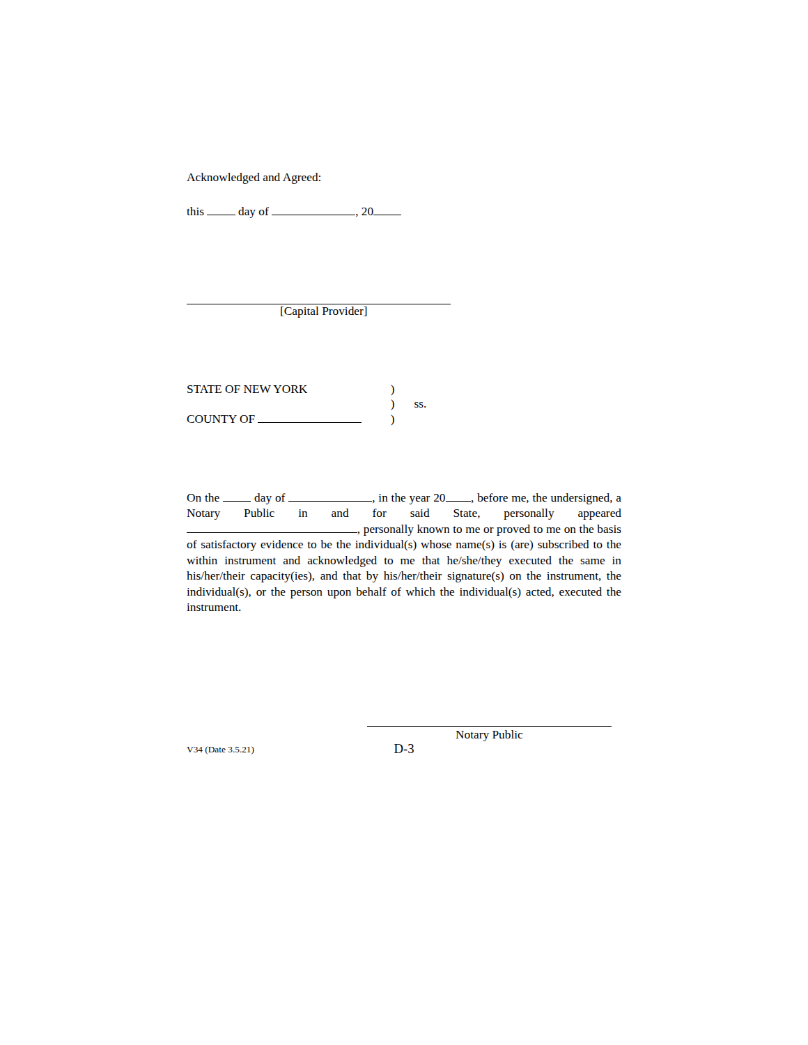Acknowledged and Agreed:
this day of , 20
[Capital Provider]
| STATE OF NEW YORK | ) | |
| | ) | ss. |
| COUNTY OF | ) | |
On the day of , in the year 20 , before me, the undersigned, a Notary Public in and for said State, personally appeared , personally known to me or proved to me on the basis of satisfactory evidence to be the individual(s) whose name(s) is (are) subscribed to the within instrument and acknowledged to me that he/she/they executed the same in his/her/their capacity(ies), and that by his/her/their signature(s) on the instrument, the individual(s), or the person upon behalf of which the individual(s) acted, executed the instrument.
Notary Public
V34 (Date 3.5.21) D-3